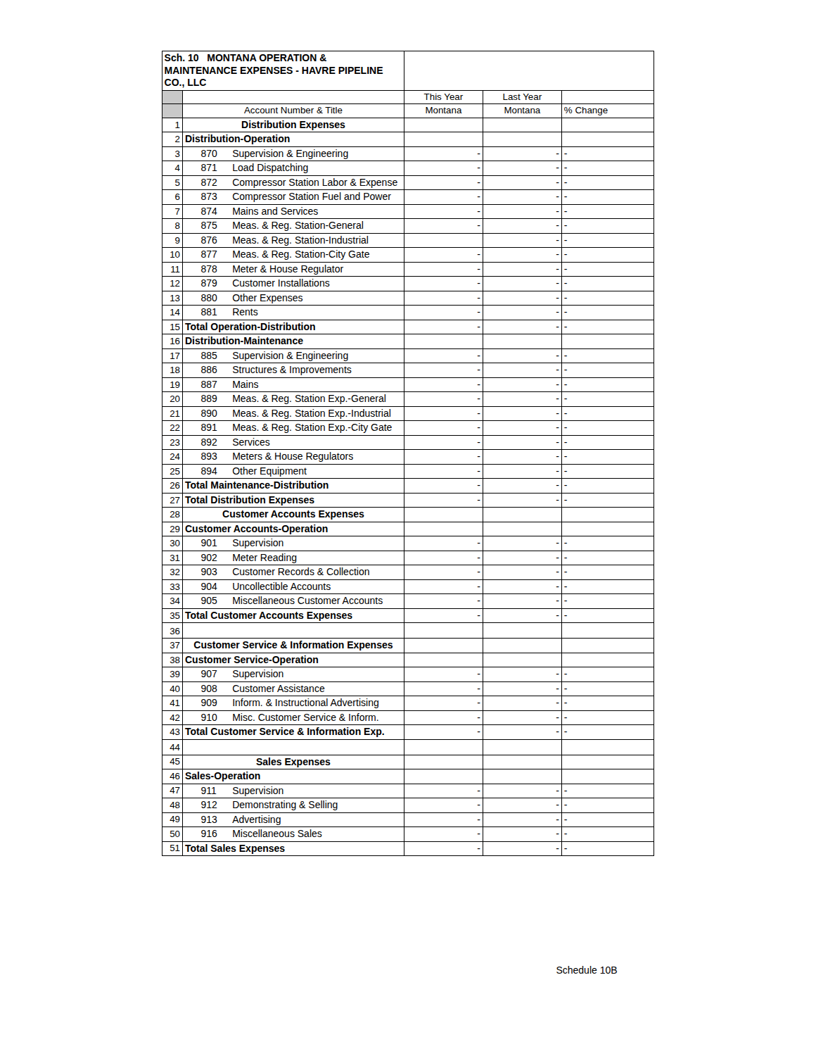| Sch. 10 MONTANA OPERATION & MAINTENANCE EXPENSES - HAVRE PIPELINE CO., LLC | |
| | | This Year | Last Year | |
| | Account Number & Title | Montana | Montana | % Change |
| 1 | Distribution Expenses | | | |
| 2 | Distribution-Operation | | | |
| 3 | 870 Supervision & Engineering | - | - | - |
| 4 | 871 Load Dispatching | - | - | - |
| 5 | 872 Compressor Station Labor & Expense | - | - | - |
| 6 | 873 Compressor Station Fuel and Power | - | - | - |
| 7 | 874 Mains and Services | - | - | - |
| 8 | 875 Meas. & Reg. Station-General | - | - | - |
| 9 | 876 Meas. & Reg. Station-Industrial | | - | - |
| 10 | 877 Meas. & Reg. Station-City Gate | - | - | - |
| 11 | 878 Meter & House Regulator | - | - | - |
| 12 | 879 Customer Installations | - | - | - |
| 13 | 880 Other Expenses | - | - | - |
| 14 | 881 Rents | - | - | - |
| 15 | Total Operation-Distribution | - | - | - |
| 16 | Distribution-Maintenance | | | |
| 17 | 885 Supervision & Engineering | - | - | - |
| 18 | 886 Structures & Improvements | - | - | - |
| 19 | 887 Mains | - | - | - |
| 20 | 889 Meas. & Reg. Station Exp.-General | - | - | - |
| 21 | 890 Meas. & Reg. Station Exp.-Industrial | - | - | - |
| 22 | 891 Meas. & Reg. Station Exp.-City Gate | - | - | - |
| 23 | 892 Services | - | - | - |
| 24 | 893 Meters & House Regulators | - | - | - |
| 25 | 894 Other Equipment | - | - | - |
| 26 | Total Maintenance-Distribution | - | - | - |
| 27 | Total Distribution Expenses | - | - | - |
| 28 | Customer Accounts Expenses | | | |
| 29 | Customer Accounts-Operation | | | |
| 30 | 901 Supervision | - | - | - |
| 31 | 902 Meter Reading | - | - | - |
| 32 | 903 Customer Records & Collection | - | - | - |
| 33 | 904 Uncollectible Accounts | - | - | - |
| 34 | 905 Miscellaneous Customer Accounts | - | - | - |
| 35 | Total Customer Accounts Expenses | - | - | - |
| 36 | | | | |
| 37 | Customer Service & Information Expenses | | | |
| 38 | Customer Service-Operation | | | |
| 39 | 907 Supervision | - | - | - |
| 40 | 908 Customer Assistance | - | - | - |
| 41 | 909 Inform. & Instructional Advertising | - | - | - |
| 42 | 910 Misc. Customer Service & Inform. | - | - | - |
| 43 | Total Customer Service & Information Exp. | - | - | - |
| 44 | | | | |
| 45 | Sales Expenses | | | |
| 46 | Sales-Operation | | | |
| 47 | 911 Supervision | - | - | - |
| 48 | 912 Demonstrating & Selling | - | - | - |
| 49 | 913 Advertising | - | - | - |
| 50 | 916 Miscellaneous Sales | - | - | - |
| 51 | Total Sales Expenses | - | - | - |
Schedule 10B